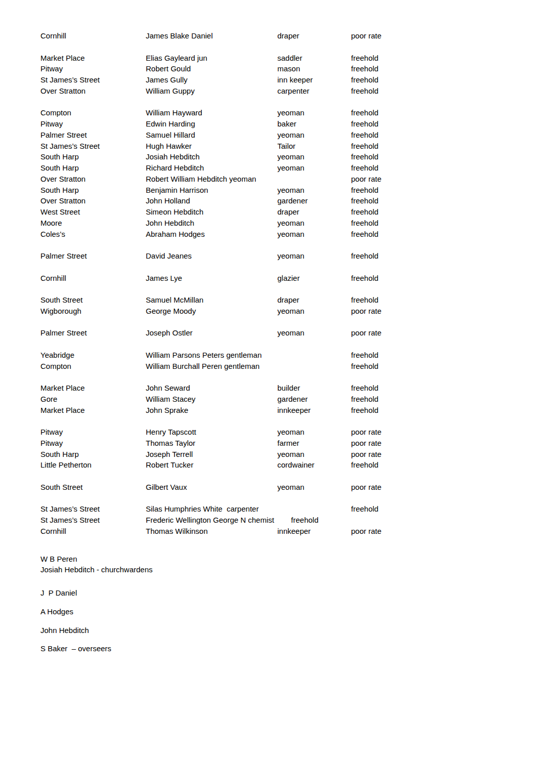| Cornhill | James Blake Daniel | draper | poor rate |
| Market Place | Elias Gayleard jun | saddler | freehold |
| Pitway | Robert Gould | mason | freehold |
| St James’s Street | James Gully | inn keeper | freehold |
| Over Stratton | William Guppy | carpenter | freehold |
| Compton | William Hayward | yeoman | freehold |
| Pitway | Edwin Harding | baker | freehold |
| Palmer Street | Samuel Hillard | yeoman | freehold |
| St James’s Street | Hugh Hawker | Tailor | freehold |
| South Harp | Josiah Hebditch | yeoman | freehold |
| South Harp | Richard Hebditch | yeoman | freehold |
| Over Stratton | Robert William Hebditch yeoman | poor rate |
| South Harp | Benjamin Harrison | yeoman | freehold |
| Over Stratton | John Holland | gardener | freehold |
| West Street | Simeon Hebditch | draper | freehold |
| Moore | John Hebditch | yeoman | freehold |
| Coles’s | Abraham Hodges | yeoman | freehold |
| Palmer Street | David Jeanes | yeoman | freehold |
| Cornhill | James Lye | glazier | freehold |
| South Street | Samuel McMillan | draper | freehold |
| Wigborough | George Moody | yeoman | poor rate |
| Palmer Street | Joseph Ostler | yeoman | poor rate |
| Yeabridge | William Parsons Peters gentleman | freehold |
| Compton | William Burchall Peren gentleman | freehold |
| Market Place | John Seward | builder | freehold |
| Gore | William Stacey | gardener | freehold |
| Market Place | John Sprake | innkeeper | freehold |
| Pitway | Henry Tapscott | yeoman | poor rate |
| Pitway | Thomas Taylor | farmer | poor rate |
| South Harp | Joseph Terrell | yeoman | poor rate |
| Little Petherton | Robert Tucker | cordwainer | freehold |
| South Street | Gilbert Vaux | yeoman | poor rate |
| St James’s Street | Silas Humphries White carpenter | freehold |
| St James’s Street | Frederic Wellington George N chemist freehold |
| Cornhill | Thomas Wilkinson | innkeeper | poor rate |
W B Peren
Josiah Hebditch - churchwardens
J P Daniel
A Hodges
John Hebditch
S Baker – overseers